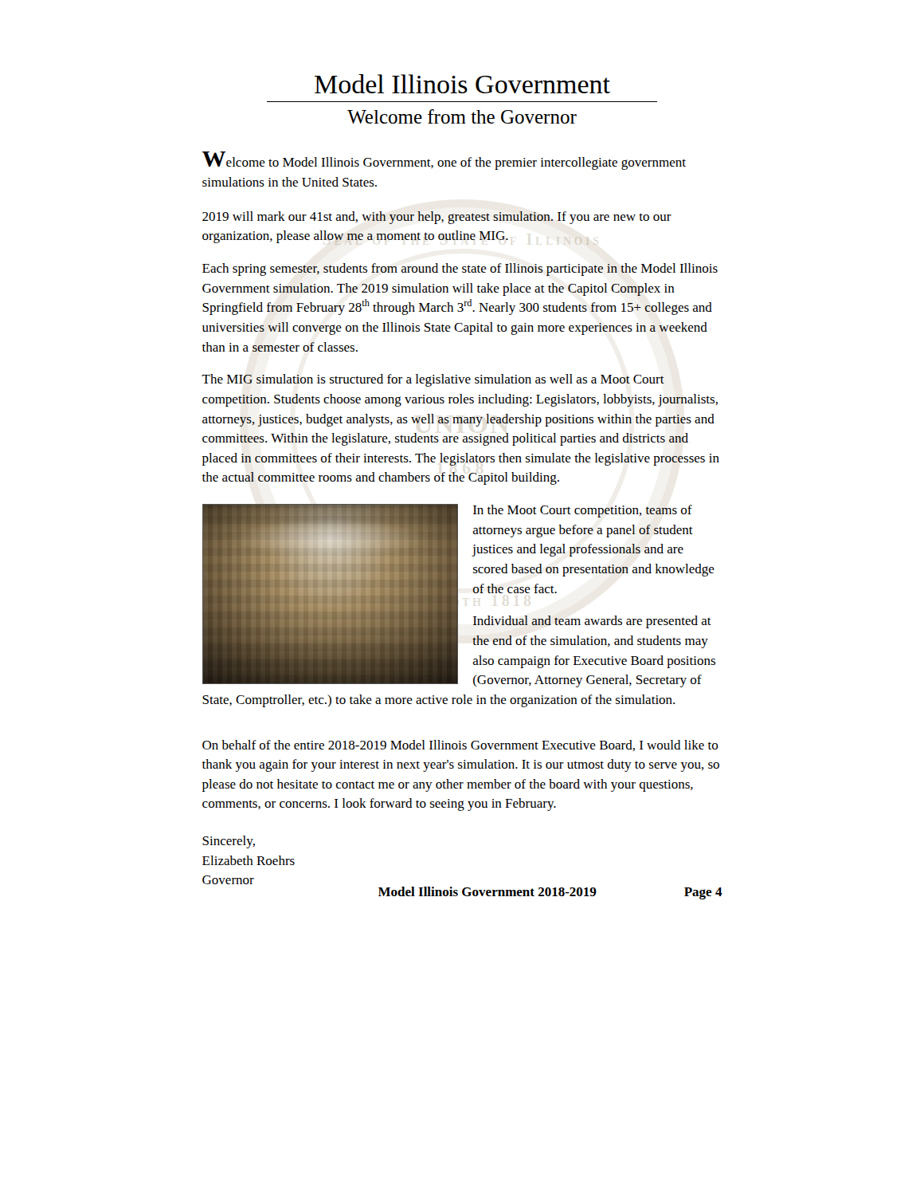Seal of the State of Illinois
UNION
1868
Aug. 26th 1818
Model Illinois Government
Welcome from the Governor
Welcome to Model Illinois Government, one of the premier intercollegiate government simulations in the United States.
2019 will mark our 41st and, with your help, greatest simulation. If you are new to our organization, please allow me a moment to outline MIG.
Each spring semester, students from around the state of Illinois participate in the Model Illinois Government simulation. The 2019 simulation will take place at the Capitol Complex in Springfield from February 28th through March 3rd. Nearly 300 students from 15+ colleges and universities will converge on the Illinois State Capital to gain more experiences in a weekend than in a semester of classes.
The MIG simulation is structured for a legislative simulation as well as a Moot Court competition. Students choose among various roles including: Legislators, lobbyists, journalists, attorneys, justices, budget analysts, as well as many leadership positions within the parties and committees. Within the legislature, students are assigned political parties and districts and placed in committees of their interests. The legislators then simulate the legislative processes in the actual committee rooms and chambers of the Capitol building.
In the Moot Court competition, teams of attorneys argue before a panel of student justices and legal professionals and are scored based on presentation and knowledge of the case fact.
Individual and team awards are presented at the end of the simulation, and students may also campaign for Executive Board positions (Governor, Attorney General, Secretary of State, Comptroller, etc.) to take a more active role in the organization of the simulation.
On behalf of the entire 2018-2019 Model Illinois Government Executive Board, I would like to thank you again for your interest in next year's simulation. It is our utmost duty to serve you, so please do not hesitate to contact me or any other member of the board with your questions, comments, or concerns. I look forward to seeing you in February.
Sincerely,
Elizabeth Roehrs
Governor
Model Illinois Government 2018-2019 Page 4